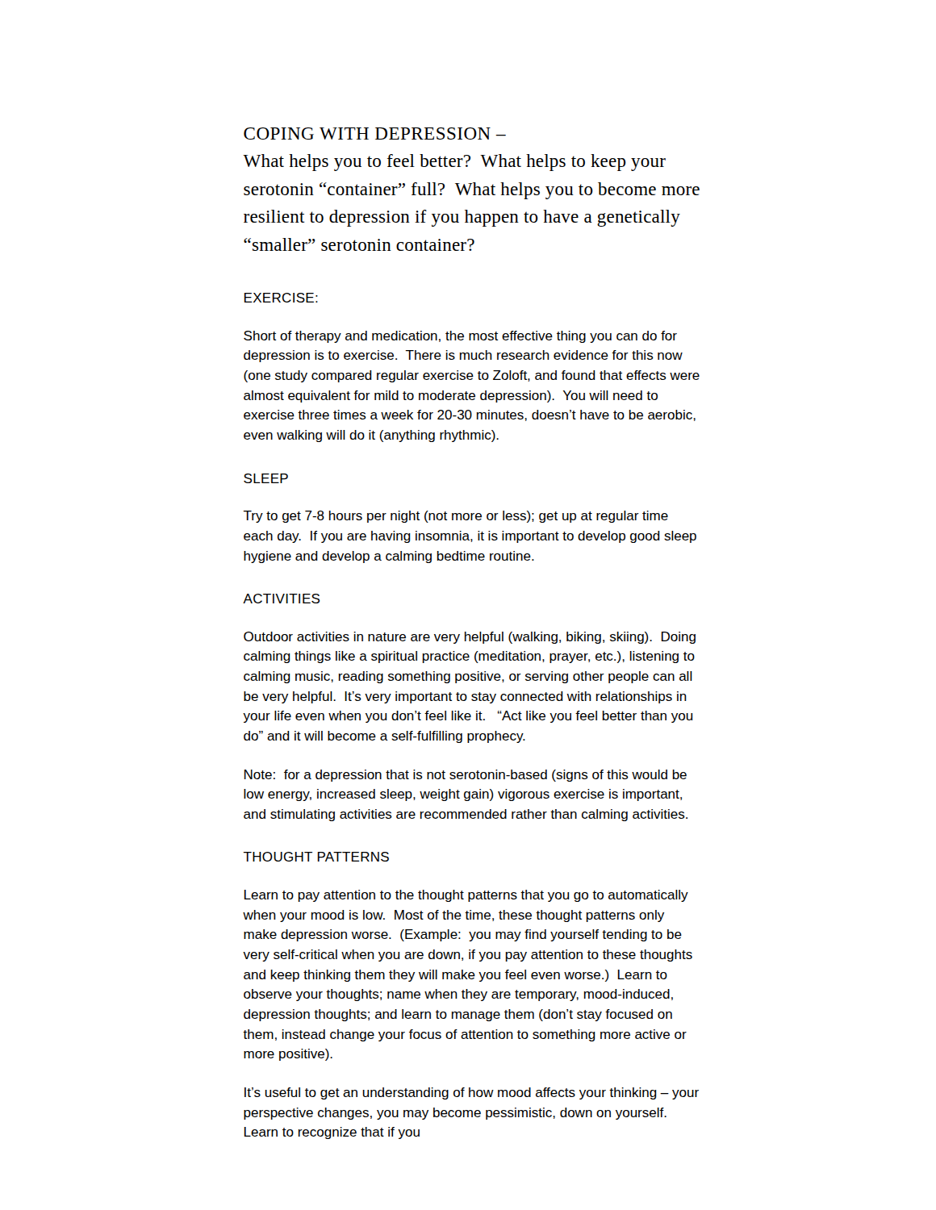COPING WITH DEPRESSION –
What helps you to feel better? What helps to keep your serotonin “container” full? What helps you to become more resilient to depression if you happen to have a genetically “smaller” serotonin container?
EXERCISE:
Short of therapy and medication, the most effective thing you can do for depression is to exercise. There is much research evidence for this now (one study compared regular exercise to Zoloft, and found that effects were almost equivalent for mild to moderate depression). You will need to exercise three times a week for 20-30 minutes, doesn’t have to be aerobic, even walking will do it (anything rhythmic).
SLEEP
Try to get 7-8 hours per night (not more or less); get up at regular time each day. If you are having insomnia, it is important to develop good sleep hygiene and develop a calming bedtime routine.
ACTIVITIES
Outdoor activities in nature are very helpful (walking, biking, skiing). Doing calming things like a spiritual practice (meditation, prayer, etc.), listening to calming music, reading something positive, or serving other people can all be very helpful. It’s very important to stay connected with relationships in your life even when you don’t feel like it. “Act like you feel better than you do” and it will become a self-fulfilling prophecy.
Note: for a depression that is not serotonin-based (signs of this would be low energy, increased sleep, weight gain) vigorous exercise is important, and stimulating activities are recommended rather than calming activities.
THOUGHT PATTERNS
Learn to pay attention to the thought patterns that you go to automatically when your mood is low. Most of the time, these thought patterns only make depression worse. (Example: you may find yourself tending to be very self-critical when you are down, if you pay attention to these thoughts and keep thinking them they will make you feel even worse.) Learn to observe your thoughts; name when they are temporary, mood-induced, depression thoughts; and learn to manage them (don’t stay focused on them, instead change your focus of attention to something more active or more positive).
It’s useful to get an understanding of how mood affects your thinking – your perspective changes, you may become pessimistic, down on yourself. Learn to recognize that if you